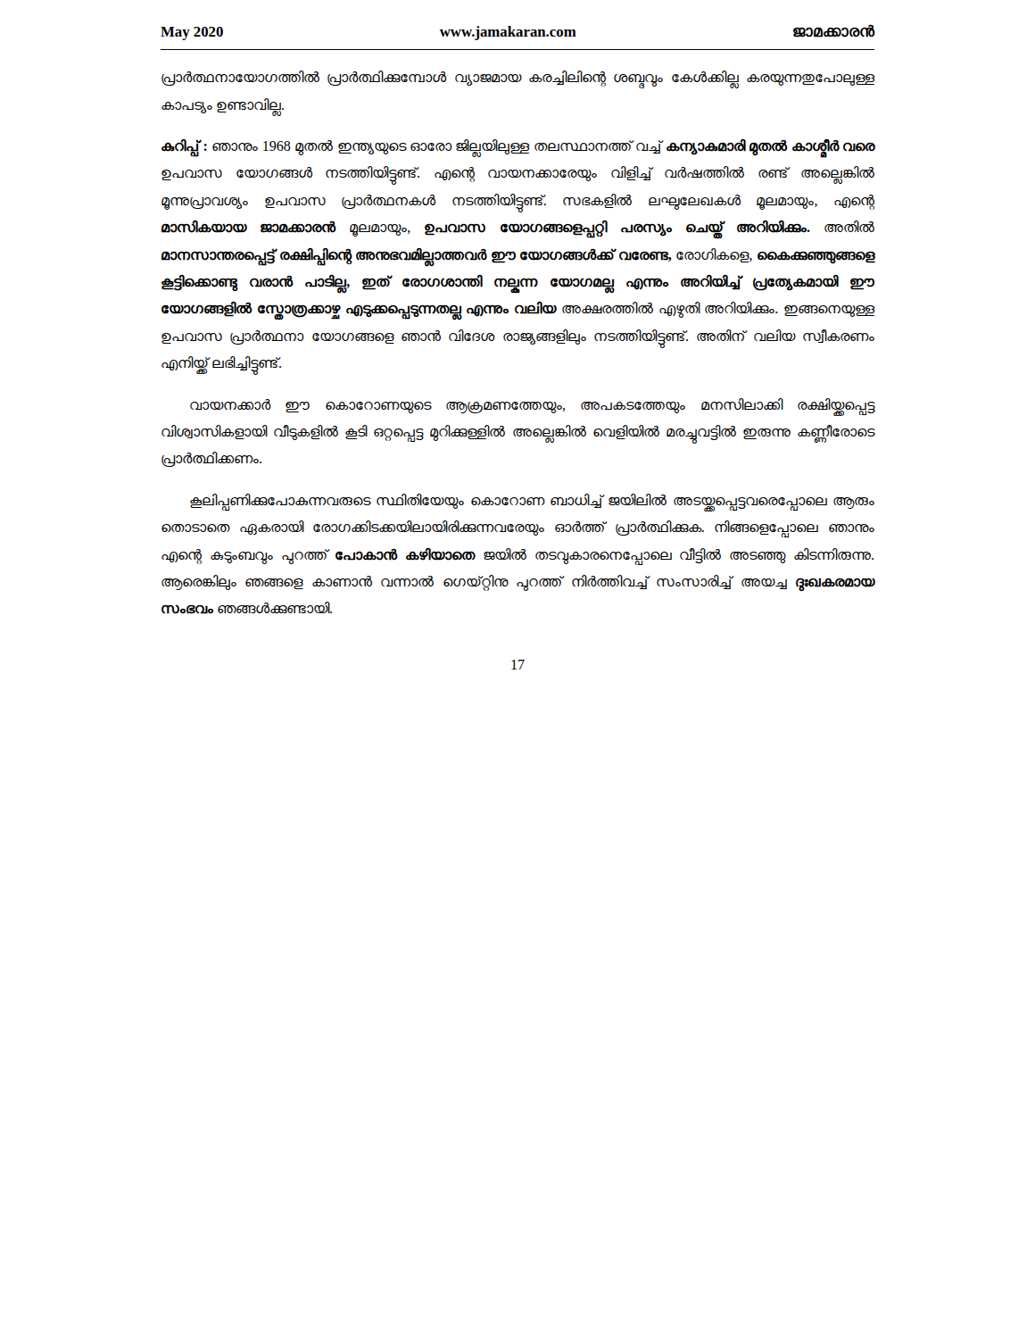May 2020 www.jamakaran.com ജാമക്കാരൻ
പ്രാർത്ഥനായോഗത്തിൽ പ്രാർത്ഥിക്കുമ്പോൾ വ്യാജമായ കരച്ചിലിന്റെ ശബ്ദവും കേൾക്കില്ല കരയുന്നതുപോലുള്ള കാപട്യം ഉണ്ടാവില്ല.
കുറിപ്പ് : ഞാനും 1968 മുതൽ ഇന്ത്യയുടെ ഓരോ ജില്ലയിലുള്ള തലസ്ഥാനത്ത് വച്ച് കന്യാകുമാരി മുതൽ കാശ്മീർ വരെ ഉപവാസ യോഗങ്ങൾ നടത്തിയിട്ടുണ്ട്. എന്റെ വായനക്കാരേയും വിളിച്ച് വർഷത്തിൽ രണ്ട് അല്ലെങ്കിൽ മൂന്നുപ്രാവശ്യം ഉപവാസ പ്രാർത്ഥനകൾ നടത്തിയിട്ടുണ്ട്. സഭകളിൽ ലഘുലേഖകൾ മൂലമായും, എന്റെ മാസികയായ ജാമക്കാരൻ മൂലമായും, ഉപവാസ യോഗങ്ങളെപ്പറ്റി പരസ്യം ചെയ്ത് അറിയിക്കും. അതിൽ മാനസാന്തരപ്പെട്ട് രക്ഷിപ്പിന്റെ അനുഭവമില്ലാത്തവർ ഈ യോഗങ്ങൾക്ക് വരേണ്ട, രോഗികളെ, കൈക്കുഞ്ഞുങ്ങളെ കൂട്ടിക്കൊണ്ടു വരാൻ പാടില്ല, ഇത് രോഗശാന്തി നല്കുന്ന യോഗമല്ല എന്നും അറിയിച്ച് പ്രത്യേകമായി ഈ യോഗങ്ങളിൽ സ്തോത്രക്കാഴ്ച എടുക്കപ്പെടുന്നതല്ല എന്നും വലിയ അക്ഷരത്തിൽ എഴുതി അറിയിക്കും. ഇങ്ങനെയുള്ള ഉപവാസ പ്രാർത്ഥനാ യോഗങ്ങളെ ഞാൻ വിദേശ രാജ്യങ്ങളിലും നടത്തിയിട്ടുണ്ട്. അതിന് വലിയ സ്വീകരണം എനിയ്ക്ക് ലഭിച്ചിട്ടുണ്ട്.
വായനക്കാർ ഈ കൊറോണയുടെ ആക്രമണത്തേയും, അപകടത്തേയും മനസിലാക്കി രക്ഷിയ്ക്കപ്പെട്ട വിശ്വാസികളായി വീടുകളിൽ കൂടി ഒറ്റപ്പെട്ട മുറിക്കുള്ളിൽ അല്ലെങ്കിൽ വെളിയിൽ മരച്ചുവട്ടിൽ ഇരുന്നു കണ്ണീരോടെ പ്രാർത്ഥിക്കണം.
കൂലിപ്പണിക്കുപോകുന്നവരുടെ സ്ഥിതിയേയും കൊറോണ ബാധിച്ച് ജയിലിൽ അടയ്ക്കപ്പെട്ടവരെപ്പോലെ ആരും തൊടാതെ ഏകരായി രോഗക്കിടക്കയിലായിരിക്കുന്നവരേയും ഓർത്ത് പ്രാർത്ഥിക്കുക. നിങ്ങളെപ്പോലെ ഞാനും എന്റെ കുടുംബവും പുറത്ത് പോകാൻ കഴിയാതെ ജയിൽ തടവുകാരനെപ്പോലെ വീട്ടിൽ അടഞ്ഞു കിടന്നിരുന്നു. ആരെങ്കിലും ഞങ്ങളെ കാണാൻ വന്നാൽ ഗെയ്റ്റിനു പുറത്ത് നിർത്തിവച്ച് സംസാരിച്ച് അയച്ച ദുഃഖകരമായ സംഭവം ഞങ്ങൾക്കുണ്ടായി.
17